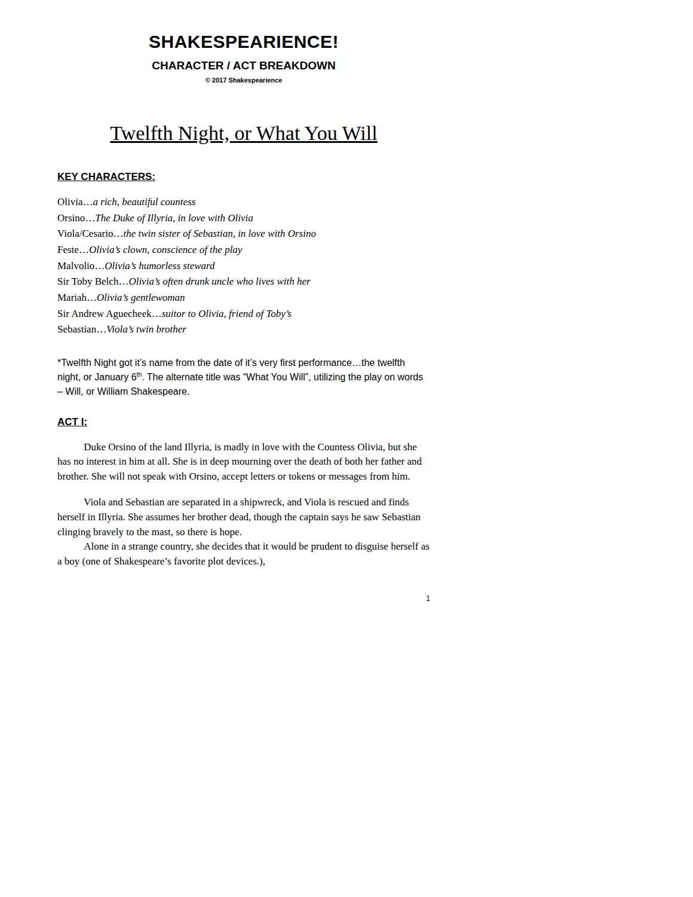SHAKESPEARIENCE!
CHARACTER / ACT BREAKDOWN
© 2017 Shakespearience
Twelfth Night, or What You Will
KEY CHARACTERS:
Olivia…a rich, beautiful countess
Orsino…The Duke of Illyria, in love with Olivia
Viola/Cesario…the twin sister of Sebastian, in love with Orsino
Feste…Olivia’s clown, conscience of the play
Malvolio…Olivia’s humorless steward
Sir Toby Belch…Olivia’s often drunk uncle who lives with her
Mariah…Olivia’s gentlewoman
Sir Andrew Aguecheek…suitor to Olivia, friend of Toby’s
Sebastian…Viola’s twin brother
*Twelfth Night got it’s name from the date of it’s very first performance…the twelfth night, or January 6th. The alternate title was “What You Will”, utilizing the play on words – Will, or William Shakespeare.
ACT I:
Duke Orsino of the land Illyria, is madly in love with the Countess Olivia, but she has no interest in him at all. She is in deep mourning over the death of both her father and brother. She will not speak with Orsino, accept letters or tokens or messages from him.
Viola and Sebastian are separated in a shipwreck, and Viola is rescued and finds herself in Illyria. She assumes her brother dead, though the captain says he saw Sebastian clinging bravely to the mast, so there is hope.
Alone in a strange country, she decides that it would be prudent to disguise herself as a boy (one of Shakespeare’s favorite plot devices.),
1